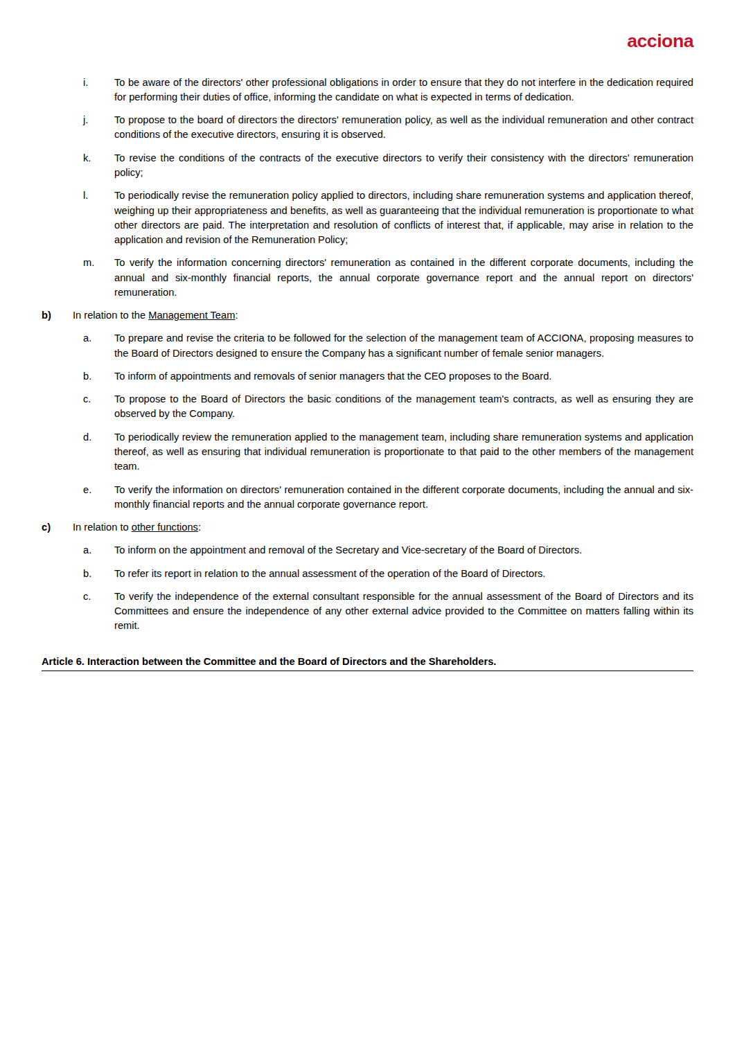acciona
i.
To be aware of the directors' other professional obligations in order to ensure that they do not interfere in the dedication required for performing their duties of office, informing the candidate on what is expected in terms of dedication.
j.
To propose to the board of directors the directors' remuneration policy, as well as the individual remuneration and other contract conditions of the executive directors, ensuring it is observed.
k.
To revise the conditions of the contracts of the executive directors to verify their consistency with the directors' remuneration policy;
l.
To periodically revise the remuneration policy applied to directors, including share remuneration systems and application thereof, weighing up their appropriateness and benefits, as well as guaranteeing that the individual remuneration is proportionate to what other directors are paid. The interpretation and resolution of conflicts of interest that, if applicable, may arise in relation to the application and revision of the Remuneration Policy;
m.
To verify the information concerning directors' remuneration as contained in the different corporate documents, including the annual and six-monthly financial reports, the annual corporate governance report and the annual report on directors' remuneration.
b)
In relation to the Management Team:
a.
To prepare and revise the criteria to be followed for the selection of the management team of ACCIONA, proposing measures to the Board of Directors designed to ensure the Company has a significant number of female senior managers.
b.
To inform of appointments and removals of senior managers that the CEO proposes to the Board.
c.
To propose to the Board of Directors the basic conditions of the management team's contracts, as well as ensuring they are observed by the Company.
d.
To periodically review the remuneration applied to the management team, including share remuneration systems and application thereof, as well as ensuring that individual remuneration is proportionate to that paid to the other members of the management team.
e.
To verify the information on directors' remuneration contained in the different corporate documents, including the annual and six-monthly financial reports and the annual corporate governance report.
c)
In relation to other functions:
a.
To inform on the appointment and removal of the Secretary and Vice-secretary of the Board of Directors.
b.
To refer its report in relation to the annual assessment of the operation of the Board of Directors.
c.
To verify the independence of the external consultant responsible for the annual assessment of the Board of Directors and its Committees and ensure the independence of any other external advice provided to the Committee on matters falling within its remit.
Article 6. Interaction between the Committee and the Board of Directors and the Shareholders.